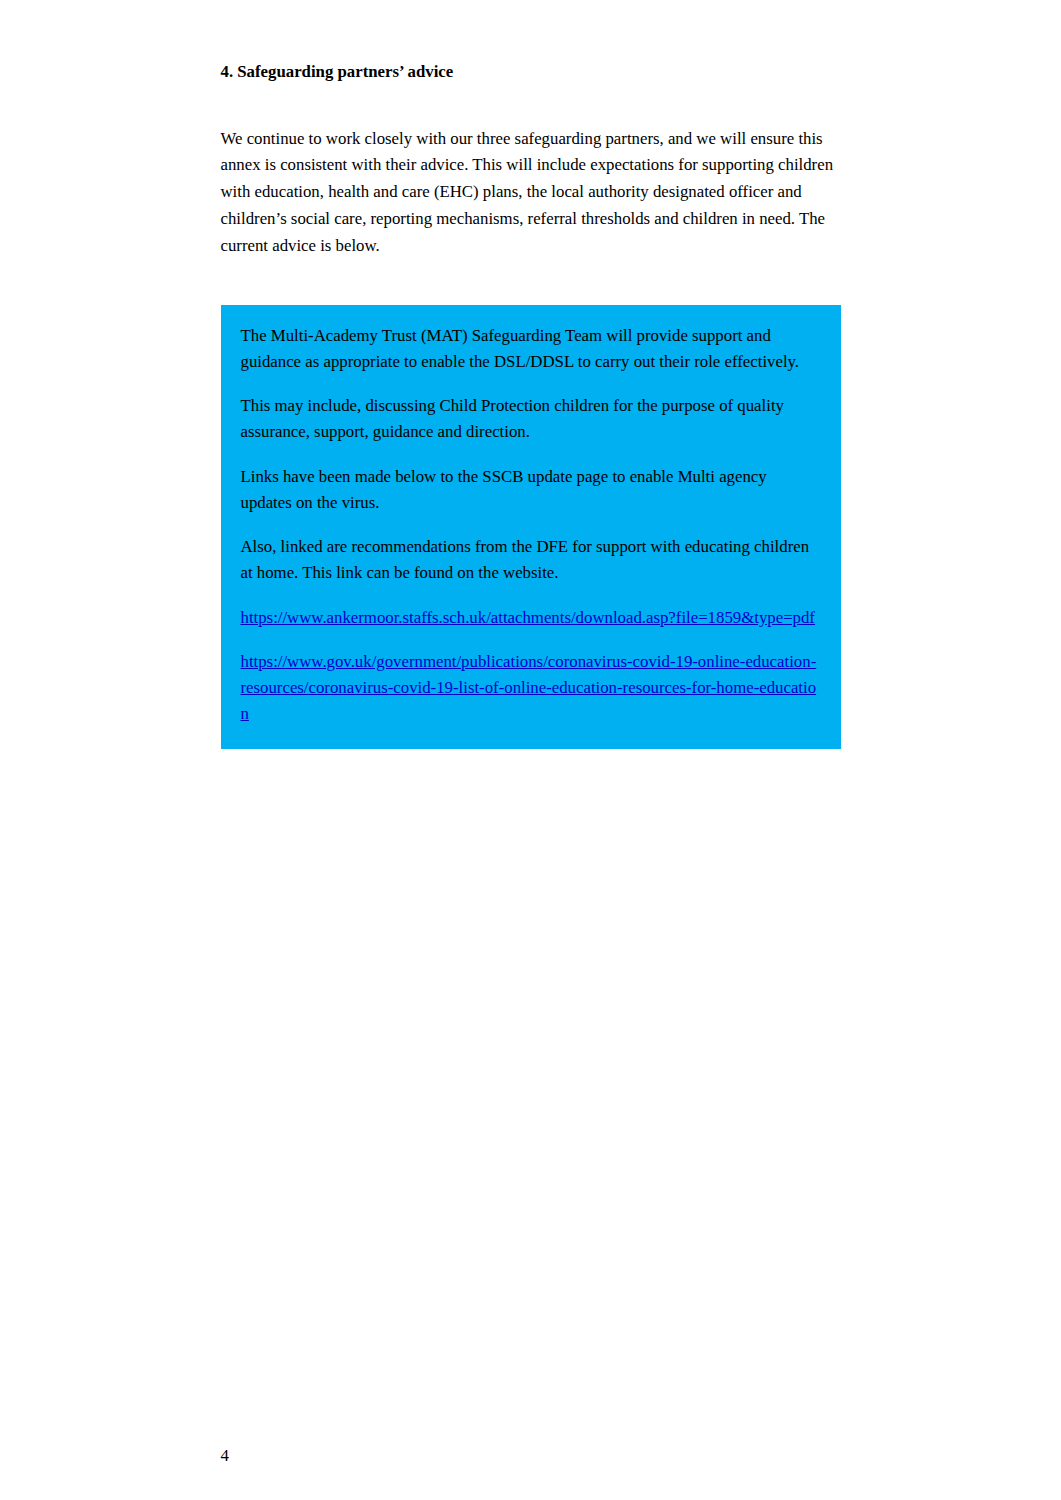4. Safeguarding partners’ advice
We continue to work closely with our three safeguarding partners, and we will ensure this annex is consistent with their advice. This will include expectations for supporting children with education, health and care (EHC) plans, the local authority designated officer and children’s social care, reporting mechanisms, referral thresholds and children in need. The current advice is below.
The Multi-Academy Trust (MAT) Safeguarding Team will provide support and guidance as appropriate to enable the DSL/DDSL to carry out their role effectively.
This may include, discussing Child Protection children for the purpose of quality assurance, support, guidance and direction.
Links have been made below to the SSCB update page to enable Multi agency updates on the virus.
Also, linked are recommendations from the DFE for support with educating children at home. This link can be found on the website.
https://www.ankermoor.staffs.sch.uk/attachments/download.asp?file=1859&type=pdf
https://www.gov.uk/government/publications/coronavirus-covid-19-online-education-resources/coronavirus-covid-19-list-of-online-education-resources-for-home-education
4